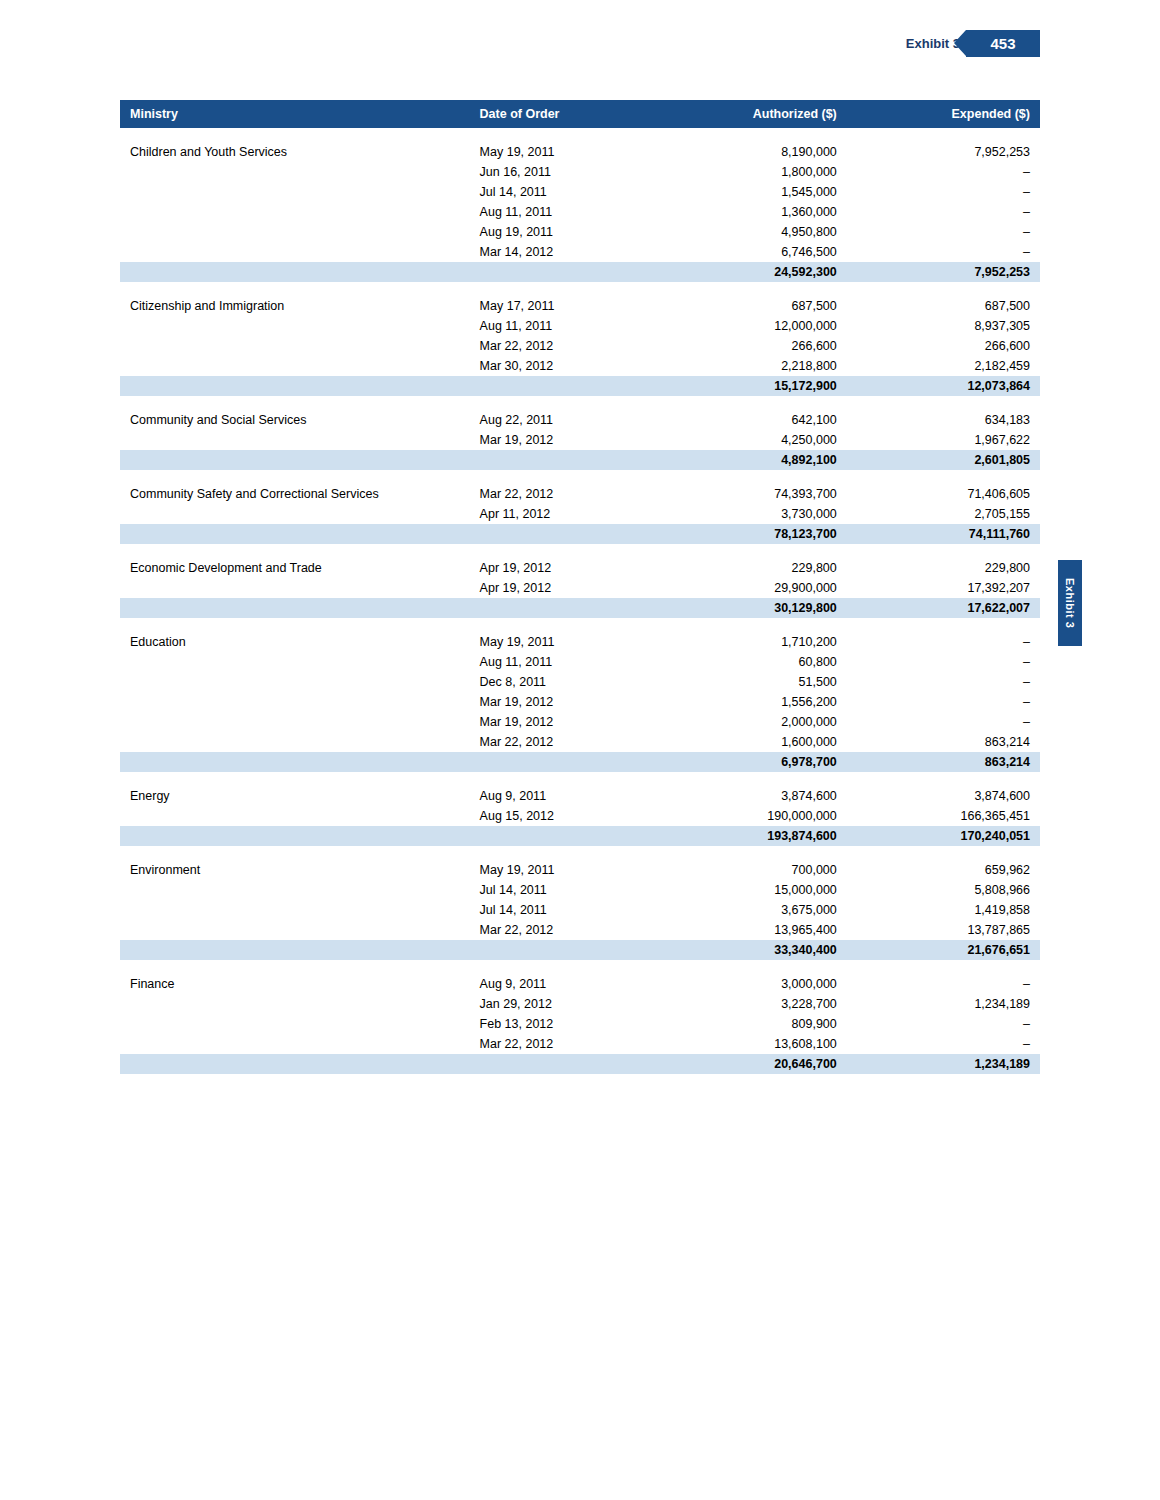Exhibit 3 453
| Ministry | Date of Order | Authorized ($) | Expended ($) |
| --- | --- | --- | --- |
| Children and Youth Services | May 19, 2011 | 8,190,000 | 7,952,253 |
| | Jun 16, 2011 | 1,800,000 | – |
| | Jul 14, 2011 | 1,545,000 | – |
| | Aug 11, 2011 | 1,360,000 | – |
| | Aug 19, 2011 | 4,950,800 | – |
| | Mar 14, 2012 | 6,746,500 | – |
| | | 24,592,300 | 7,952,253 |
| Citizenship and Immigration | May 17, 2011 | 687,500 | 687,500 |
| | Aug 11, 2011 | 12,000,000 | 8,937,305 |
| | Mar 22, 2012 | 266,600 | 266,600 |
| | Mar 30, 2012 | 2,218,800 | 2,182,459 |
| | | 15,172,900 | 12,073,864 |
| Community and Social Services | Aug 22, 2011 | 642,100 | 634,183 |
| | Mar 19, 2012 | 4,250,000 | 1,967,622 |
| | | 4,892,100 | 2,601,805 |
| Community Safety and Correctional Services | Mar 22, 2012 | 74,393,700 | 71,406,605 |
| | Apr 11, 2012 | 3,730,000 | 2,705,155 |
| | | 78,123,700 | 74,111,760 |
| Economic Development and Trade | Apr 19, 2012 | 229,800 | 229,800 |
| | Apr 19, 2012 | 29,900,000 | 17,392,207 |
| | | 30,129,800 | 17,622,007 |
| Education | May 19, 2011 | 1,710,200 | – |
| | Aug 11, 2011 | 60,800 | – |
| | Dec 8, 2011 | 51,500 | – |
| | Mar 19, 2012 | 1,556,200 | – |
| | Mar 19, 2012 | 2,000,000 | – |
| | Mar 22, 2012 | 1,600,000 | 863,214 |
| | | 6,978,700 | 863,214 |
| Energy | Aug 9, 2011 | 3,874,600 | 3,874,600 |
| | Aug 15, 2012 | 190,000,000 | 166,365,451 |
| | | 193,874,600 | 170,240,051 |
| Environment | May 19, 2011 | 700,000 | 659,962 |
| | Jul 14, 2011 | 15,000,000 | 5,808,966 |
| | Jul 14, 2011 | 3,675,000 | 1,419,858 |
| | Mar 22, 2012 | 13,965,400 | 13,787,865 |
| | | 33,340,400 | 21,676,651 |
| Finance | Aug 9, 2011 | 3,000,000 | – |
| | Jan 29, 2012 | 3,228,700 | 1,234,189 |
| | Feb 13, 2012 | 809,900 | – |
| | Mar 22, 2012 | 13,608,100 | – |
| | | 20,646,700 | 1,234,189 |
Exhibit 3